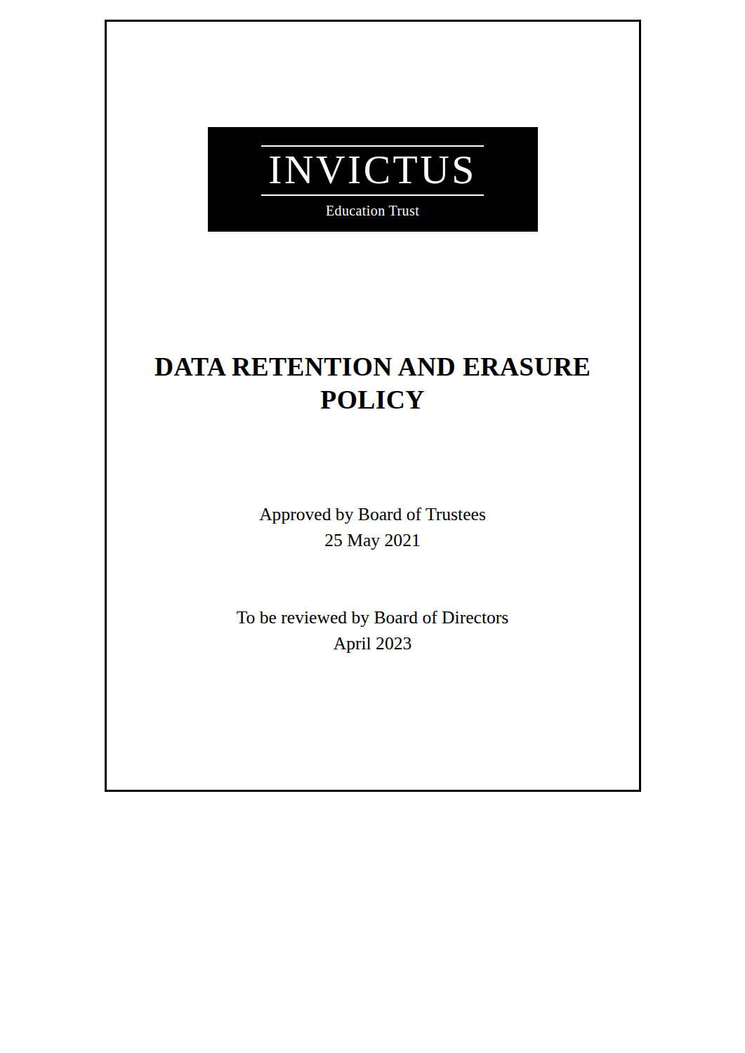INVICTUS
Education Trust
DATA RETENTION AND ERASURE POLICY
Approved by Board of Trustees
25 May 2021
To be reviewed by Board of Directors
April 2023